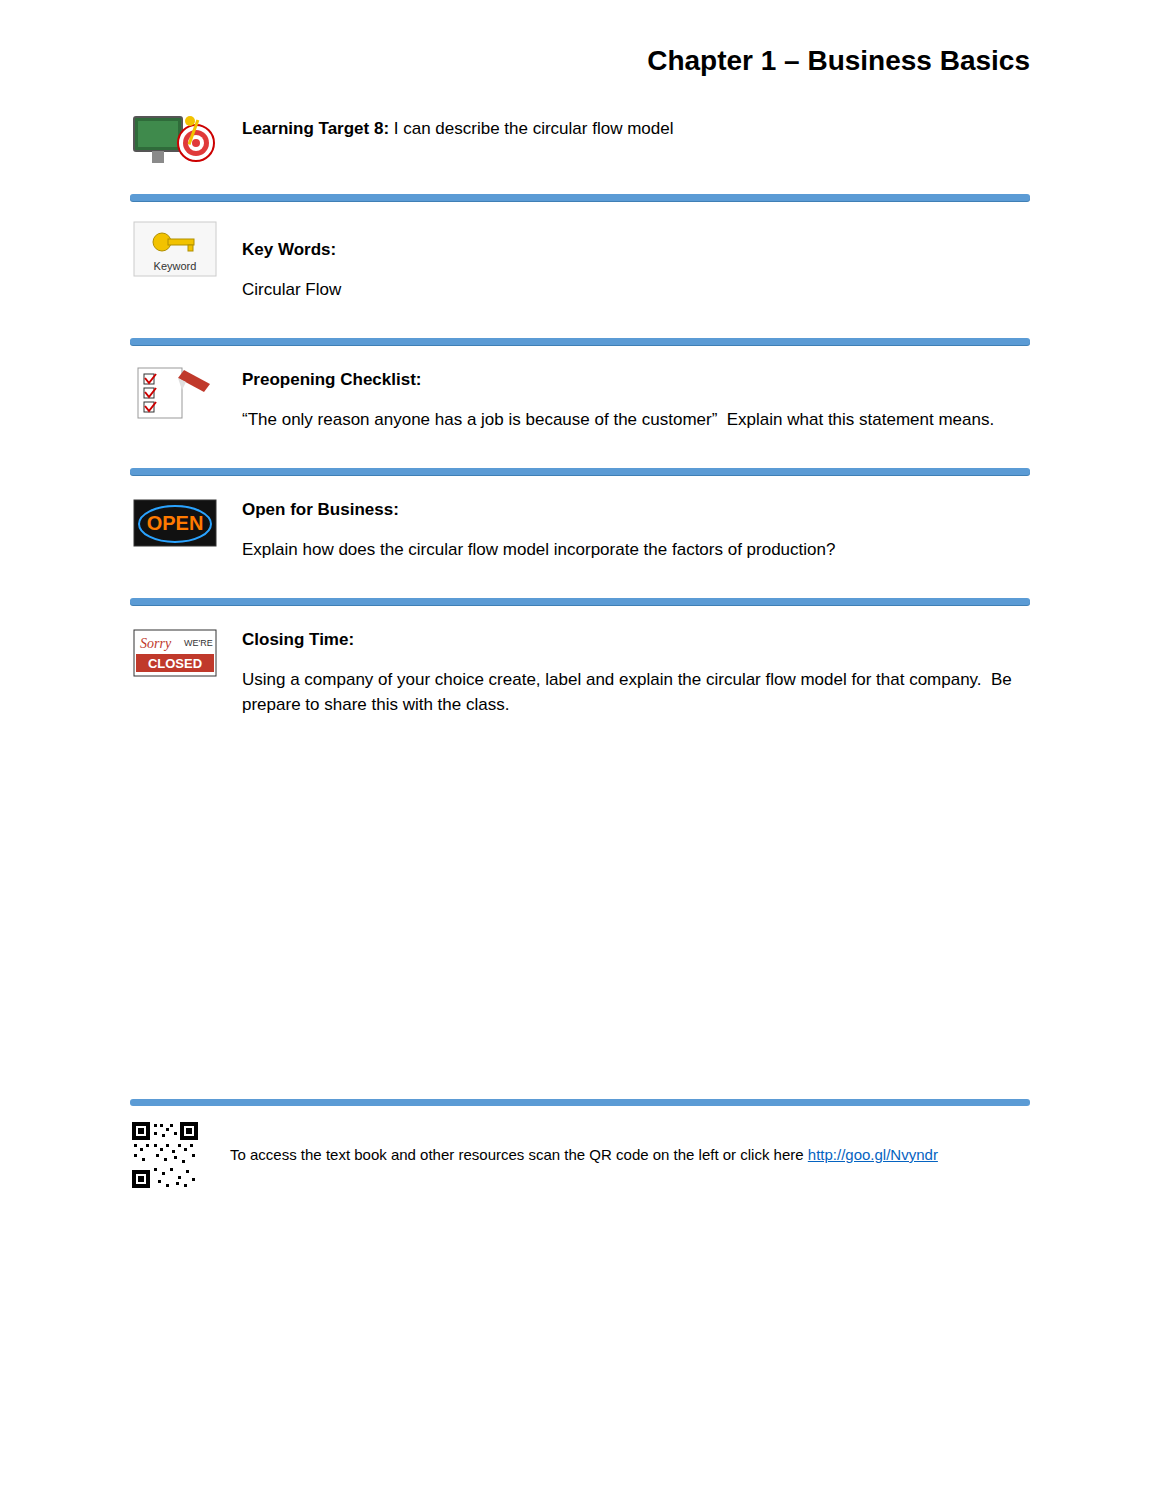Chapter 1 – Business Basics
Learning Target 8: I can describe the circular flow model
Keyword
Key Words:
Circular Flow
Preopening Checklist:
“The only reason anyone has a job is because of the customer” Explain what this statement means.
OPEN
Open for Business:
Explain how does the circular flow model incorporate the factors of production?
Sorry WE'RE CLOSED
Closing Time:
Using a company of your choice create, label and explain the circular flow model for that company. Be prepare to share this with the class.
To access the text book and other resources scan the QR code on the left or click here http://goo.gl/Nvyndr